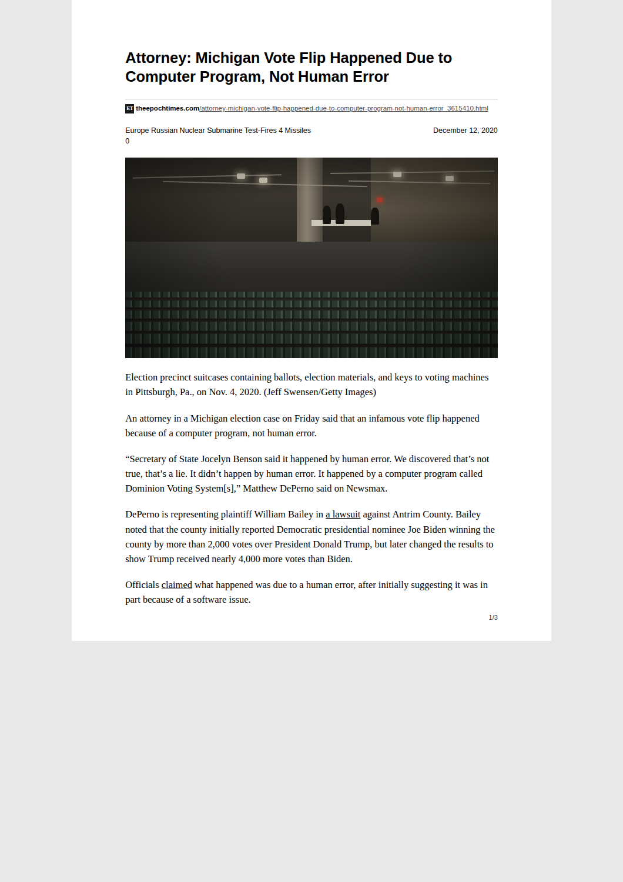Attorney: Michigan Vote Flip Happened Due to Computer Program, Not Human Error
ET theepochtimes.com/attorney-michigan-vote-flip-happened-due-to-computer-program-not-human-error_3615410.html
Europe Russian Nuclear Submarine Test-Fires 4 Missiles
0
December 12, 2020
Election precinct suitcases containing ballots, election materials, and keys to voting machines in Pittsburgh, Pa., on Nov. 4, 2020. (Jeff Swensen/Getty Images)
An attorney in a Michigan election case on Friday said that an infamous vote flip happened because of a computer program, not human error.
“Secretary of State Jocelyn Benson said it happened by human error. We discovered that’s not true, that’s a lie. It didn’t happen by human error. It happened by a computer program called Dominion Voting System[s],” Matthew DePerno said on Newsmax.
DePerno is representing plaintiff William Bailey in a lawsuit against Antrim County. Bailey noted that the county initially reported Democratic presidential nominee Joe Biden winning the county by more than 2,000 votes over President Donald Trump, but later changed the results to show Trump received nearly 4,000 more votes than Biden.
Officials claimed what happened was due to a human error, after initially suggesting it was in part because of a software issue.
1/3